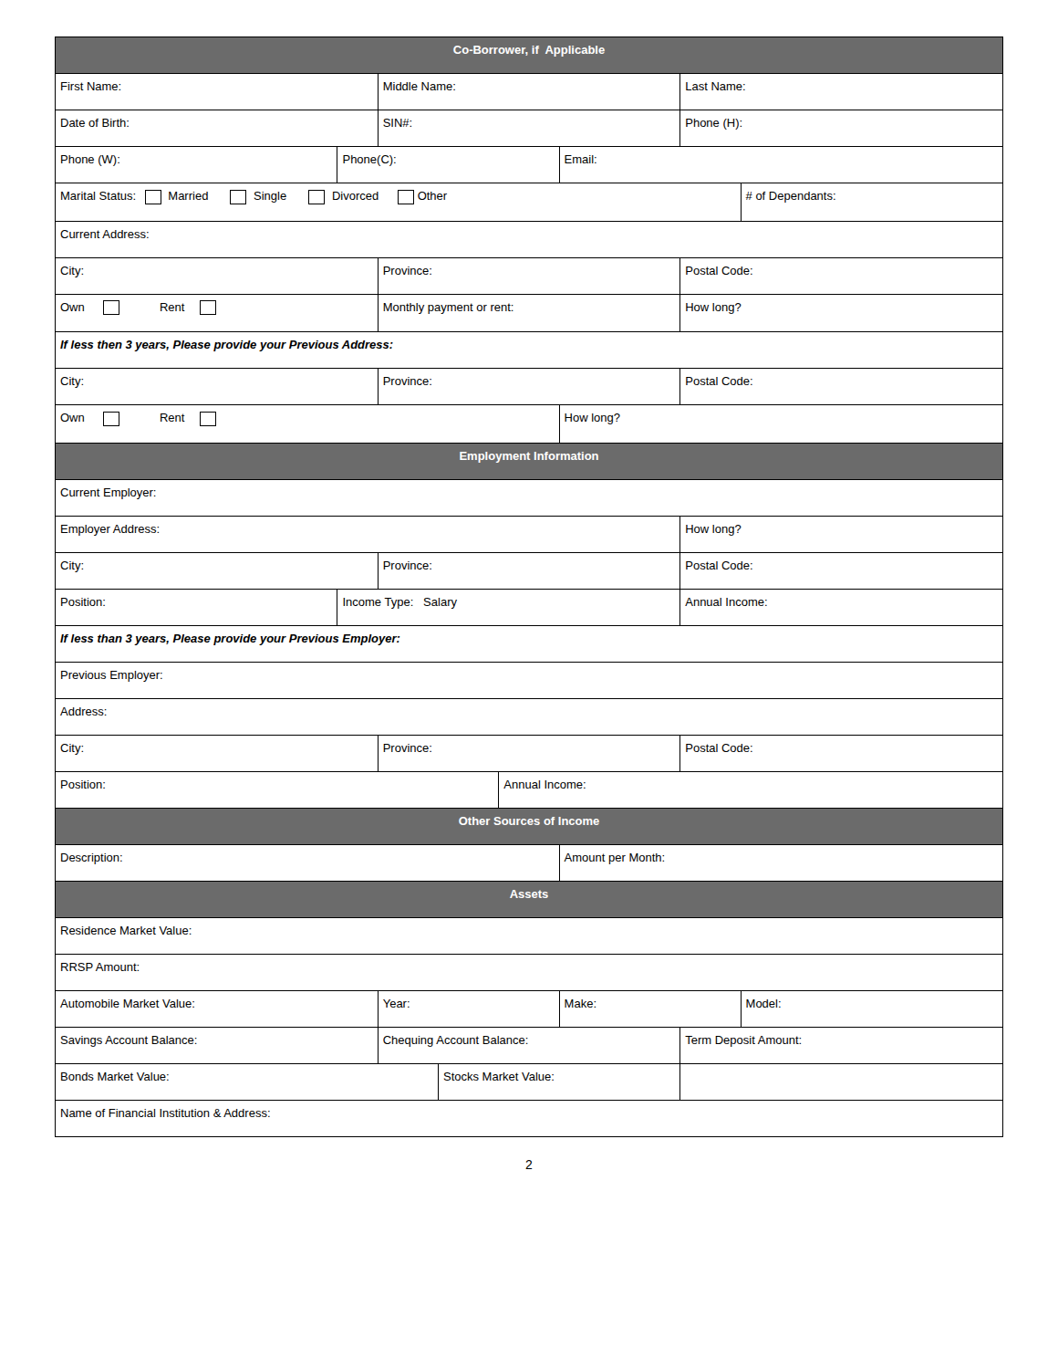| Co-Borrower, if Applicable |
| First Name: | Middle Name: | Last Name: |
| Date of Birth: | SIN#: | Phone (H): |
| Phone (W): | Phone(C): | Email: |
| Marital Status: Married Single Divorced Other | # of Dependants: |
| Current Address: |
| City: | Province: | Postal Code: |
| Own Rent | Monthly payment or rent: | How long? |
| If less then 3 years, Please provide your Previous Address: |
| City: | Province: | Postal Code: |
| Own Rent | How long? |
| Employment Information |
| Current Employer: |
| Employer Address: | How long? |
| City: | Province: | Postal Code: |
| Position: | Income Type: Salary | Annual Income: |
| If less than 3 years, Please provide your Previous Employer: |
| Previous Employer: |
| Address: |
| City: | Province: | Postal Code: |
| Position: | Annual Income: |
| Other Sources of Income |
| Description: | Amount per Month: |
| Assets |
| Residence Market Value: |
| RRSP Amount: |
| Automobile Market Value: | Year: | Make: | Model: |
| Savings Account Balance: | Chequing Account Balance: | Term Deposit Amount: |
| Bonds Market Value: | Stocks Market Value: | |
| Name of Financial Institution & Address: |
2